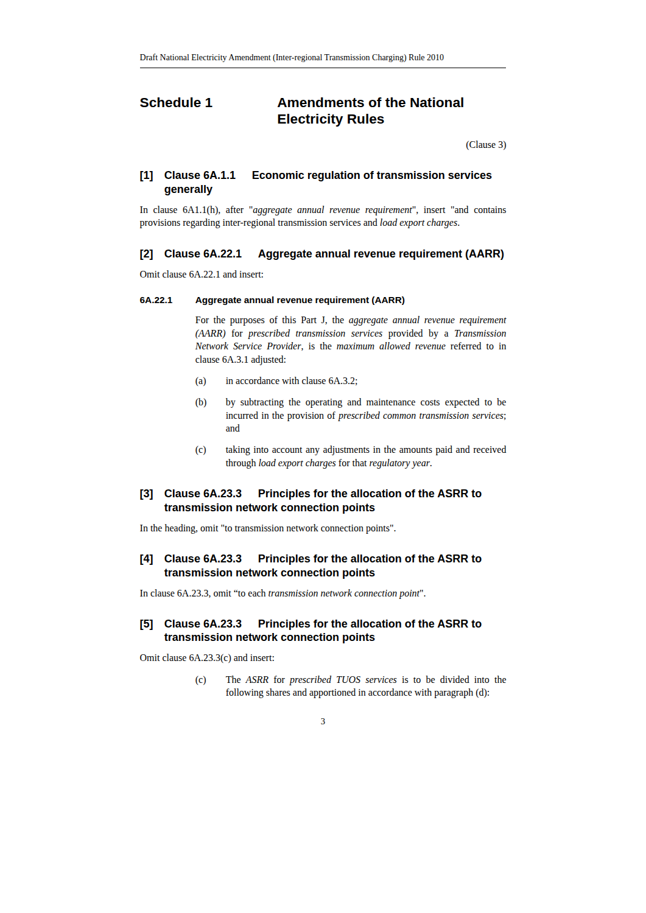Draft National Electricity Amendment (Inter-regional Transmission Charging) Rule 2010
Schedule 1 Amendments of the National Electricity Rules
(Clause 3)
[1] Clause 6A.1.1 Economic regulation of transmission services generally
In clause 6A1.1(h), after "aggregate annual revenue requirement", insert "and contains provisions regarding inter-regional transmission services and load export charges.
[2] Clause 6A.22.1 Aggregate annual revenue requirement (AARR)
Omit clause 6A.22.1 and insert:
6A.22.1 Aggregate annual revenue requirement (AARR)
For the purposes of this Part J, the aggregate annual revenue requirement (AARR) for prescribed transmission services provided by a Transmission Network Service Provider, is the maximum allowed revenue referred to in clause 6A.3.1 adjusted:
(a) in accordance with clause 6A.3.2;
(b) by subtracting the operating and maintenance costs expected to be incurred in the provision of prescribed common transmission services; and
(c) taking into account any adjustments in the amounts paid and received through load export charges for that regulatory year.
[3] Clause 6A.23.3 Principles for the allocation of the ASRR to transmission network connection points
In the heading, omit "to transmission network connection points".
[4] Clause 6A.23.3 Principles for the allocation of the ASRR to transmission network connection points
In clause 6A.23.3, omit “to each transmission network connection point".
[5] Clause 6A.23.3 Principles for the allocation of the ASRR to transmission network connection points
Omit clause 6A.23.3(c) and insert:
(c) The ASRR for prescribed TUOS services is to be divided into the following shares and apportioned in accordance with paragraph (d):
3